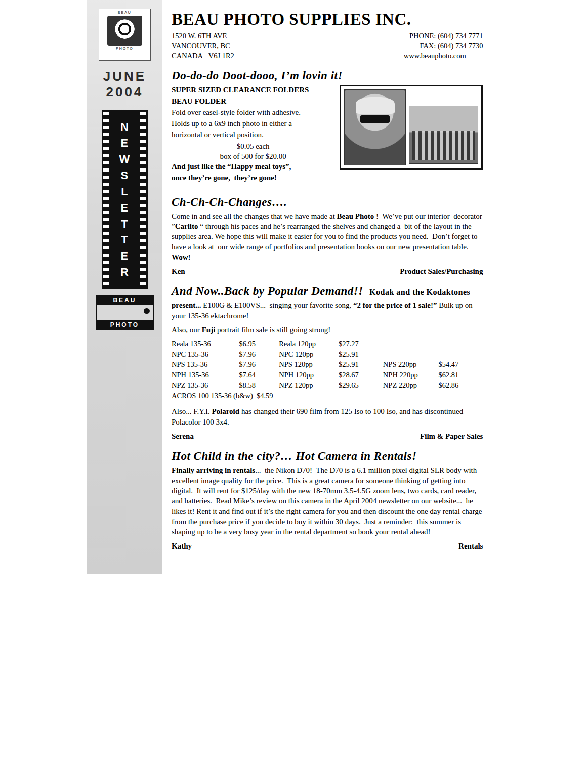BEAU
PHOTO
JUNE
2004
N E W S L E T T E R
BEAU
PHOTO
BEAU PHOTO SUPPLIES INC.
| 1520 W. 6TH AVE | PHONE: (604) 734 7771 |
| VANCOUVER, BC | FAX: (604) 734 7730 |
| CANADA V6J 1R2 | www.beauphoto.com |
Do-do-do Doot-dooo, I’m lovin it!
SUPER SIZED CLEARANCE FOLDERS
BEAU FOLDER
Fold over easel-style folder with adhesive.
Holds up to a 6x9 inch photo in either a
horizontal or vertical position.
$0.05 each
box of 500 for $20.00
And just like the “Happy meal toys”,
once they’re gone, they’re gone!
Ch-Ch-Ch-Changes….
Come in and see all the changes that we have made at Beau Photo ! We’ve put our interior decorator ”Carlito “ through his paces and he’s rearranged the shelves and changed a bit of the layout in the supplies area. We hope this will make it easier for you to find the products you need. Don’t forget to have a look at our wide range of portfolios and presentation books on our new presentation table. Wow!
Ken Product Sales/Purchasing
And Now..Back by Popular Demand!! Kodak and the Kodaktones
present... E100G & E100VS... singing your favorite song, “2 for the price of 1 sale!” Bulk up on your 135-36 ektachrome!
Also, our Fuji portrait film sale is still going strong!
| Reala 135-36 | $6.95 | Reala 120pp | $27.27 | | |
| NPC 135-36 | $7.96 | NPC 120pp | $25.91 | | |
| NPS 135-36 | $7.96 | NPS 120pp | $25.91 | NPS 220pp | $54.47 |
| NPH 135-36 | $7.64 | NPH 120pp | $28.67 | NPH 220pp | $62.81 |
| NPZ 135-36 | $8.58 | NPZ 120pp | $29.65 | NPZ 220pp | $62.86 |
| ACROS 100 135-36 (b&w) $4.59 |
Also... F.Y.I. Polaroid has changed their 690 film from 125 Iso to 100 Iso, and has discontinued Polacolor 100 3x4.
Serena Film & Paper Sales
Hot Child in the city?… Hot Camera in Rentals!
Finally arriving in rentals... the Nikon D70! The D70 is a 6.1 million pixel digital SLR body with excellent image quality for the price. This is a great camera for someone thinking of getting into digital. It will rent for $125/day with the new 18-70mm 3.5-4.5G zoom lens, two cards, card reader, and batteries. Read Mike’s review on this camera in the April 2004 newsletter on our website... he likes it! Rent it and find out if it’s the right camera for you and then discount the one day rental charge from the purchase price if you decide to buy it within 30 days. Just a reminder: this summer is shaping up to be a very busy year in the rental department so book your rental ahead!
Kathy Rentals